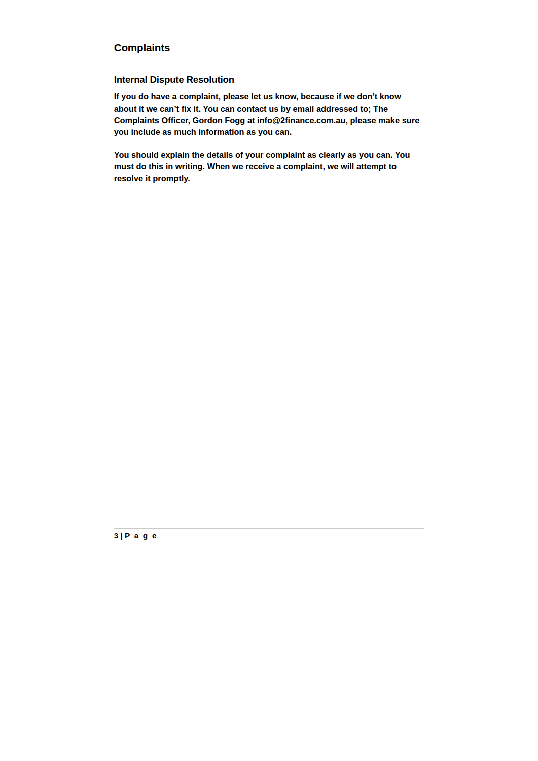Complaints
Internal Dispute Resolution
If you do have a complaint, please let us know, because if we don’t know about it we can’t fix it. You can contact us by email addressed to; The Complaints Officer, Gordon Fogg at info@2finance.com.au, please make sure you include as much information as you can.
You should explain the details of your complaint as clearly as you can. You must do this in writing. When we receive a complaint, we will attempt to resolve it promptly.
3 | P a g e